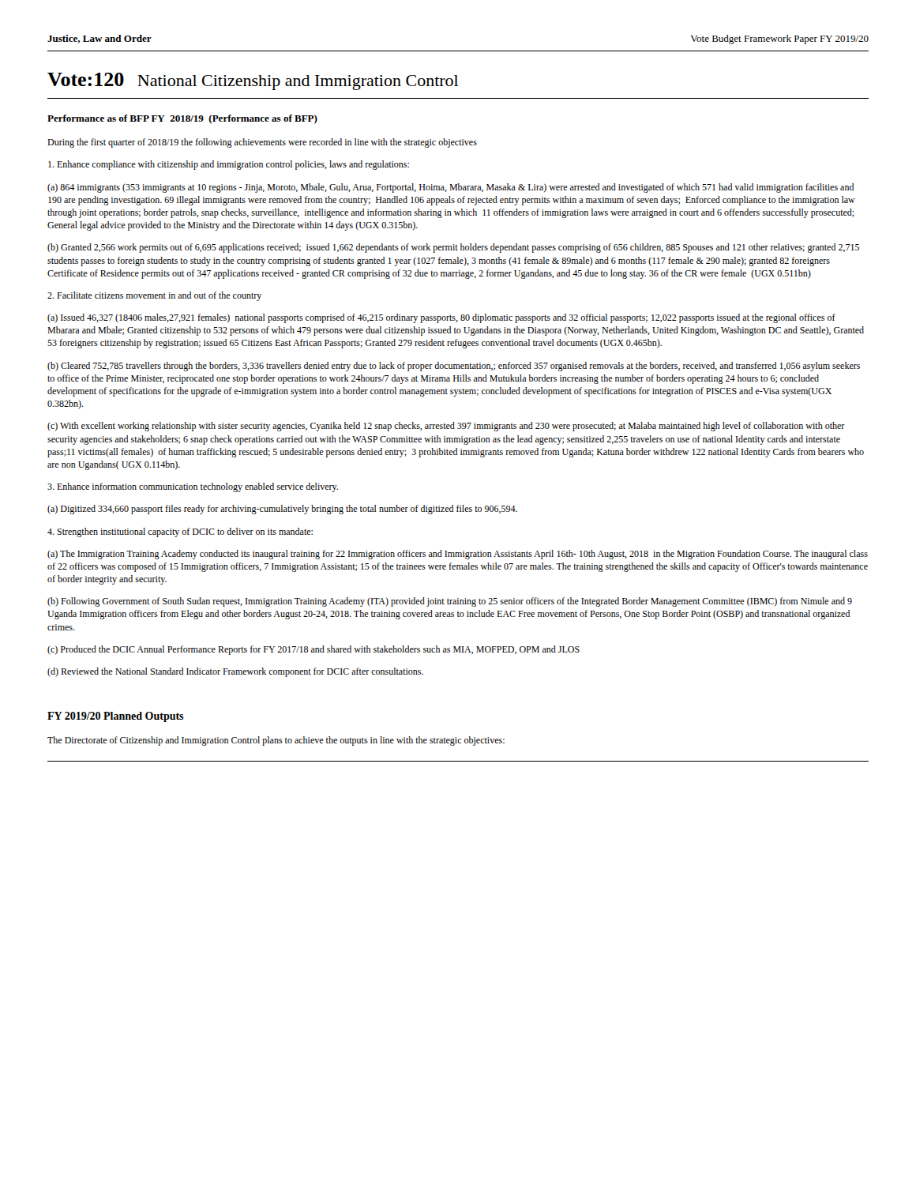Justice, Law and Order
Vote Budget Framework Paper FY 2019/20
Vote:120 National Citizenship and Immigration Control
Performance as of BFP FY 2018/19 (Performance as of BFP)
During the first quarter of 2018/19 the following achievements were recorded in line with the strategic objectives
1. Enhance compliance with citizenship and immigration control policies, laws and regulations:
(a) 864 immigrants (353 immigrants at 10 regions - Jinja, Moroto, Mbale, Gulu, Arua, Fortportal, Hoima, Mbarara, Masaka & Lira) were arrested and investigated of which 571 had valid immigration facilities and 190 are pending investigation. 69 illegal immigrants were removed from the country; Handled 106 appeals of rejected entry permits within a maximum of seven days; Enforced compliance to the immigration law through joint operations; border patrols, snap checks, surveillance, intelligence and information sharing in which 11 offenders of immigration laws were arraigned in court and 6 offenders successfully prosecuted; General legal advice provided to the Ministry and the Directorate within 14 days (UGX 0.315bn).
(b) Granted 2,566 work permits out of 6,695 applications received; issued 1,662 dependants of work permit holders dependant passes comprising of 656 children, 885 Spouses and 121 other relatives; granted 2,715 students passes to foreign students to study in the country comprising of students granted 1 year (1027 female), 3 months (41 female & 89male) and 6 months (117 female & 290 male); granted 82 foreigners Certificate of Residence permits out of 347 applications received - granted CR comprising of 32 due to marriage, 2 former Ugandans, and 45 due to long stay. 36 of the CR were female (UGX 0.511bn)
2. Facilitate citizens movement in and out of the country
(a) Issued 46,327 (18406 males,27,921 females) national passports comprised of 46,215 ordinary passports, 80 diplomatic passports and 32 official passports; 12,022 passports issued at the regional offices of Mbarara and Mbale; Granted citizenship to 532 persons of which 479 persons were dual citizenship issued to Ugandans in the Diaspora (Norway, Netherlands, United Kingdom, Washington DC and Seattle), Granted 53 foreigners citizenship by registration; issued 65 Citizens East African Passports; Granted 279 resident refugees conventional travel documents (UGX 0.465bn).
(b) Cleared 752,785 travellers through the borders, 3,336 travellers denied entry due to lack of proper documentation,; enforced 357 organised removals at the borders, received, and transferred 1,056 asylum seekers to office of the Prime Minister, reciprocated one stop border operations to work 24hours/7 days at Mirama Hills and Mutukula borders increasing the number of borders operating 24 hours to 6; concluded development of specifications for the upgrade of e-immigration system into a border control management system; concluded development of specifications for integration of PISCES and e-Visa system(UGX 0.382bn).
(c) With excellent working relationship with sister security agencies, Cyanika held 12 snap checks, arrested 397 immigrants and 230 were prosecuted; at Malaba maintained high level of collaboration with other security agencies and stakeholders; 6 snap check operations carried out with the WASP Committee with immigration as the lead agency; sensitized 2,255 travelers on use of national Identity cards and interstate pass;11 victims(all females) of human trafficking rescued; 5 undesirable persons denied entry; 3 prohibited immigrants removed from Uganda; Katuna border withdrew 122 national Identity Cards from bearers who are non Ugandans( UGX 0.114bn).
3. Enhance information communication technology enabled service delivery.
(a) Digitized 334,660 passport files ready for archiving-cumulatively bringing the total number of digitized files to 906,594.
4. Strengthen institutional capacity of DCIC to deliver on its mandate:
(a) The Immigration Training Academy conducted its inaugural training for 22 Immigration officers and Immigration Assistants April 16th- 10th August, 2018 in the Migration Foundation Course. The inaugural class of 22 officers was composed of 15 Immigration officers, 7 Immigration Assistant; 15 of the trainees were females while 07 are males. The training strengthened the skills and capacity of Officer's towards maintenance of border integrity and security.
(b) Following Government of South Sudan request, Immigration Training Academy (ITA) provided joint training to 25 senior officers of the Integrated Border Management Committee (IBMC) from Nimule and 9 Uganda Immigration officers from Elegu and other borders August 20-24, 2018. The training covered areas to include EAC Free movement of Persons, One Stop Border Point (OSBP) and transnational organized crimes.
(c) Produced the DCIC Annual Performance Reports for FY 2017/18 and shared with stakeholders such as MIA, MOFPED, OPM and JLOS
(d) Reviewed the National Standard Indicator Framework component for DCIC after consultations.
FY 2019/20 Planned Outputs
The Directorate of Citizenship and Immigration Control plans to achieve the outputs in line with the strategic objectives: